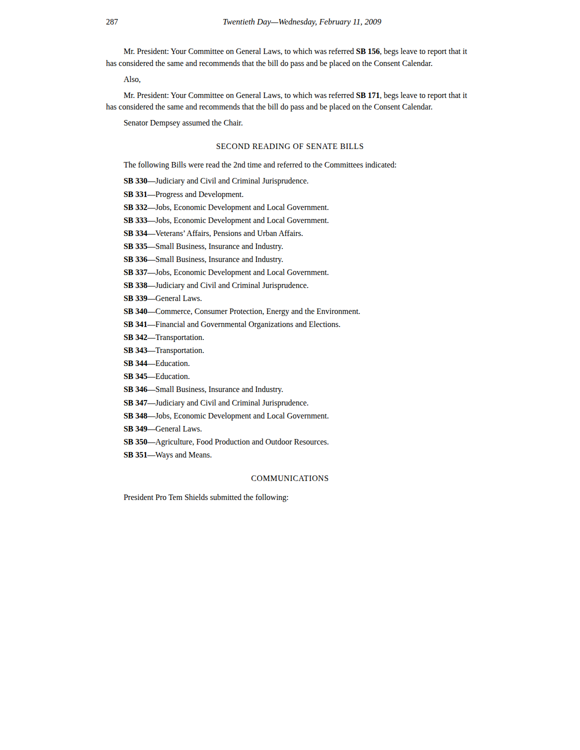287
Twentieth Day—Wednesday, February 11, 2009
Mr. President: Your Committee on General Laws, to which was referred SB 156, begs leave to report that it has considered the same and recommends that the bill do pass and be placed on the Consent Calendar.
Also,
Mr. President: Your Committee on General Laws, to which was referred SB 171, begs leave to report that it has considered the same and recommends that the bill do pass and be placed on the Consent Calendar.
Senator Dempsey assumed the Chair.
Second Reading of Senate Bills
The following Bills were read the 2nd time and referred to the Committees indicated:
SB 330—Judiciary and Civil and Criminal Jurisprudence.
SB 331—Progress and Development.
SB 332—Jobs, Economic Development and Local Government.
SB 333—Jobs, Economic Development and Local Government.
SB 334—Veterans’ Affairs, Pensions and Urban Affairs.
SB 335—Small Business, Insurance and Industry.
SB 336—Small Business, Insurance and Industry.
SB 337—Jobs, Economic Development and Local Government.
SB 338—Judiciary and Civil and Criminal Jurisprudence.
SB 339—General Laws.
SB 340—Commerce, Consumer Protection, Energy and the Environment.
SB 341—Financial and Governmental Organizations and Elections.
SB 342—Transportation.
SB 343—Transportation.
SB 344—Education.
SB 345—Education.
SB 346—Small Business, Insurance and Industry.
SB 347—Judiciary and Civil and Criminal Jurisprudence.
SB 348—Jobs, Economic Development and Local Government.
SB 349—General Laws.
SB 350—Agriculture, Food Production and Outdoor Resources.
SB 351—Ways and Means.
Communications
President Pro Tem Shields submitted the following: